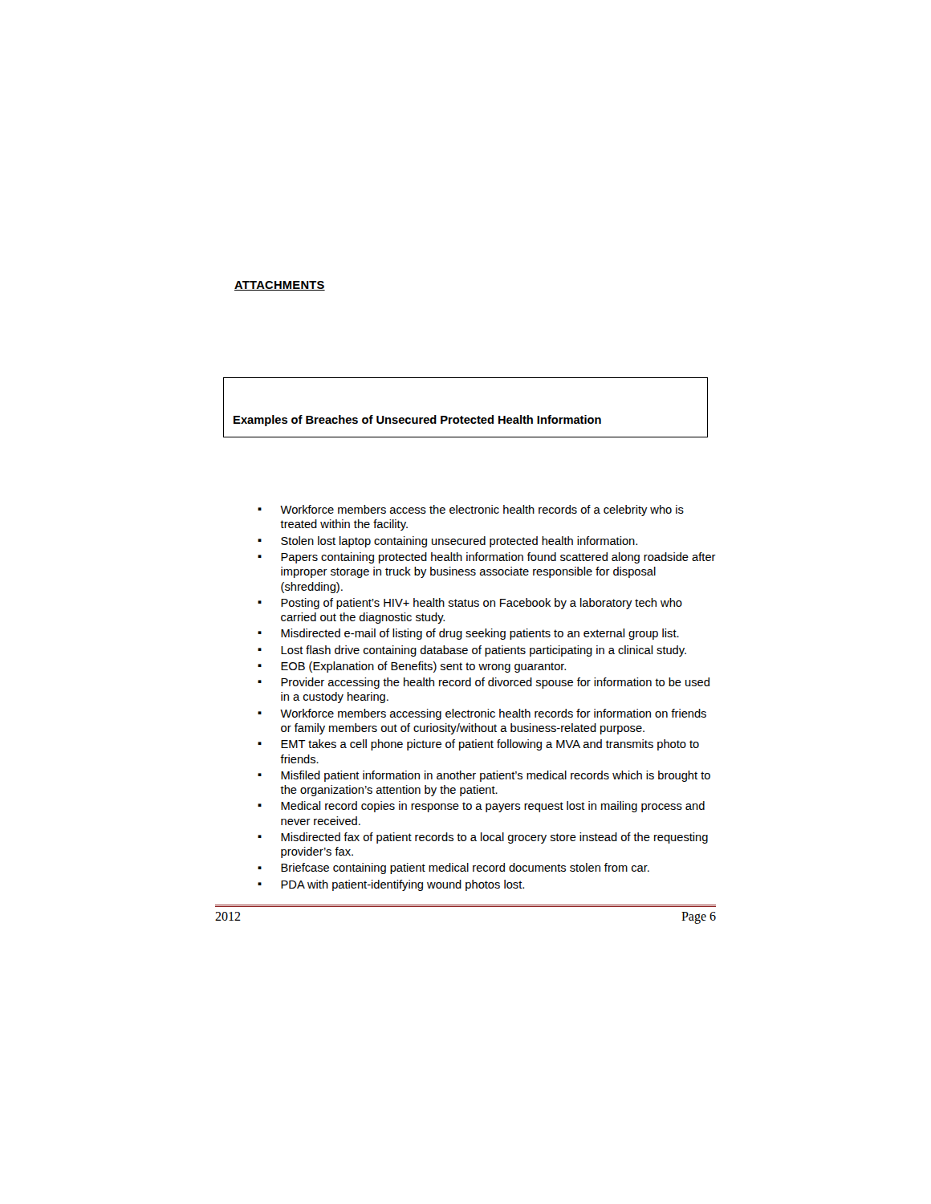ATTACHMENTS
Examples of Breaches of Unsecured Protected Health Information
Workforce members access the electronic health records of a celebrity who is treated within the facility.
Stolen lost laptop containing unsecured protected health information.
Papers containing protected health information found scattered along roadside after improper storage in truck by business associate responsible for disposal (shredding).
Posting of patient’s HIV+ health status on Facebook by a laboratory tech who carried out the diagnostic study.
Misdirected e-mail of listing of drug seeking patients to an external group list.
Lost flash drive containing database of patients participating in a clinical study.
EOB (Explanation of Benefits) sent to wrong guarantor.
Provider accessing the health record of divorced spouse for information to be used in a custody hearing.
Workforce members accessing electronic health records for information on friends or family members out of curiosity/without a business-related purpose.
EMT takes a cell phone picture of patient following a MVA and transmits photo to friends.
Misfiled patient information in another patient’s medical records which is brought to the organization’s attention by the patient.
Medical record copies in response to a payers request lost in mailing process and never received.
Misdirected fax of patient records to a local grocery store instead of the requesting provider’s fax.
Briefcase containing patient medical record documents stolen from car.
PDA with patient-identifying wound photos lost.
2012 Page 6